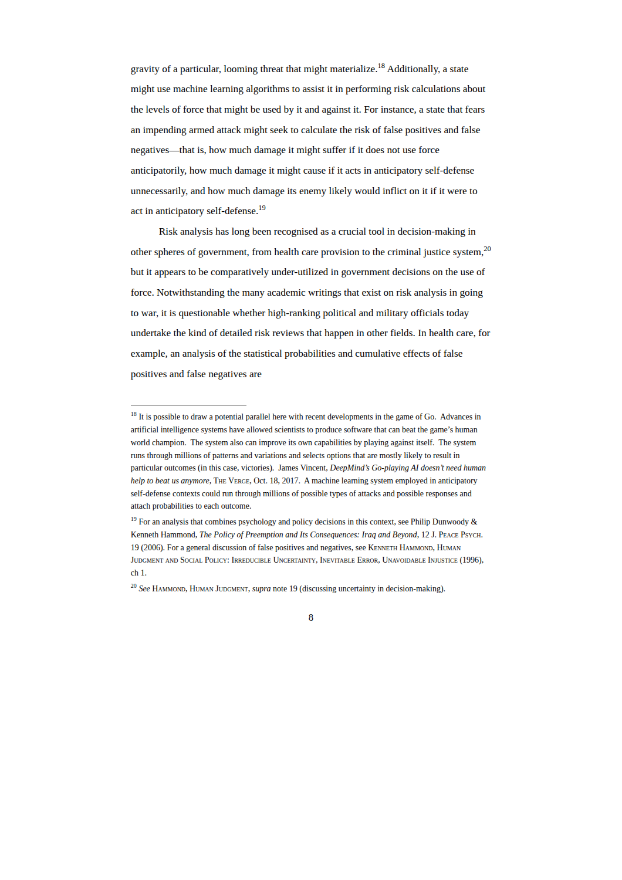gravity of a particular, looming threat that might materialize.18 Additionally, a state might use machine learning algorithms to assist it in performing risk calculations about the levels of force that might be used by it and against it. For instance, a state that fears an impending armed attack might seek to calculate the risk of false positives and false negatives—that is, how much damage it might suffer if it does not use force anticipatorily, how much damage it might cause if it acts in anticipatory self-defense unnecessarily, and how much damage its enemy likely would inflict on it if it were to act in anticipatory self-defense.19
Risk analysis has long been recognised as a crucial tool in decision-making in other spheres of government, from health care provision to the criminal justice system,20 but it appears to be comparatively under-utilized in government decisions on the use of force. Notwithstanding the many academic writings that exist on risk analysis in going to war, it is questionable whether high-ranking political and military officials today undertake the kind of detailed risk reviews that happen in other fields. In health care, for example, an analysis of the statistical probabilities and cumulative effects of false positives and false negatives are
18 It is possible to draw a potential parallel here with recent developments in the game of Go. Advances in artificial intelligence systems have allowed scientists to produce software that can beat the game’s human world champion. The system also can improve its own capabilities by playing against itself. The system runs through millions of patterns and variations and selects options that are mostly likely to result in particular outcomes (in this case, victories). James Vincent, DeepMind’s Go-playing AI doesn’t need human help to beat us anymore, The Verge, Oct. 18, 2017. A machine learning system employed in anticipatory self-defense contexts could run through millions of possible types of attacks and possible responses and attach probabilities to each outcome.
19 For an analysis that combines psychology and policy decisions in this context, see Philip Dunwoody & Kenneth Hammond, The Policy of Preemption and Its Consequences: Iraq and Beyond, 12 J. Peace Psych. 19 (2006). For a general discussion of false positives and negatives, see Kenneth Hammond, Human Judgment and Social Policy: Irreducible Uncertainty, Inevitable Error, Unavoidable Injustice (1996), ch 1.
20 See Hammond, Human Judgment, supra note 19 (discussing uncertainty in decision-making).
8